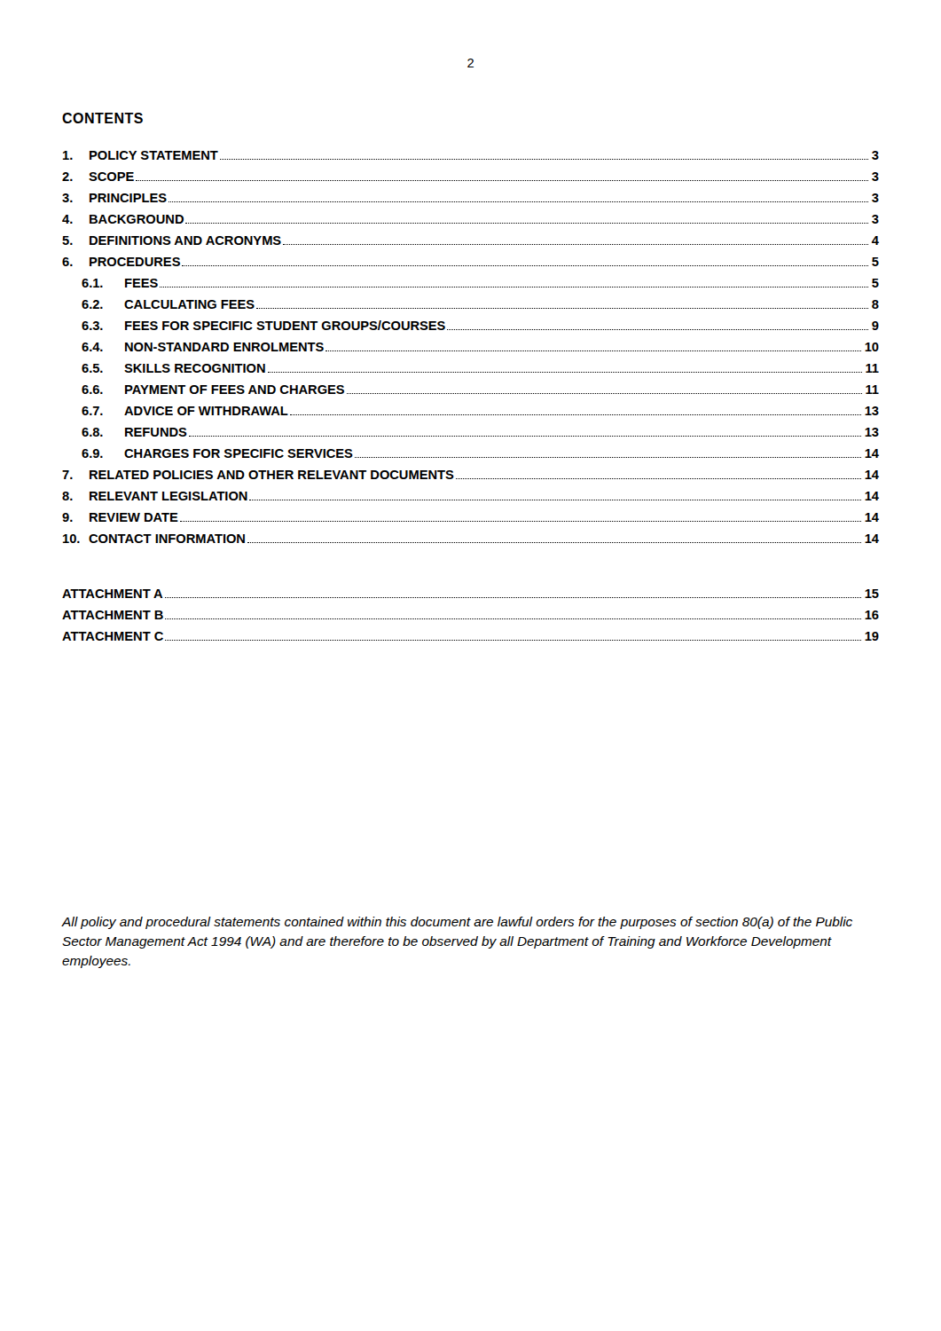2
CONTENTS
1. POLICY STATEMENT 3
2. SCOPE 3
3. PRINCIPLES 3
4. BACKGROUND 3
5. DEFINITIONS AND ACRONYMS 4
6. PROCEDURES 5
6.1. FEES 5
6.2. CALCULATING FEES 8
6.3. FEES FOR SPECIFIC STUDENT GROUPS/COURSES 9
6.4. NON-STANDARD ENROLMENTS 10
6.5. SKILLS RECOGNITION 11
6.6. PAYMENT OF FEES AND CHARGES 11
6.7. ADVICE OF WITHDRAWAL 13
6.8. REFUNDS 13
6.9. CHARGES FOR SPECIFIC SERVICES 14
7. RELATED POLICIES AND OTHER RELEVANT DOCUMENTS 14
8. RELEVANT LEGISLATION 14
9. REVIEW DATE 14
10. CONTACT INFORMATION 14
ATTACHMENT A 15
ATTACHMENT B 16
ATTACHMENT C 19
All policy and procedural statements contained within this document are lawful orders for the purposes of section 80(a) of the Public Sector Management Act 1994 (WA) and are therefore to be observed by all Department of Training and Workforce Development employees.